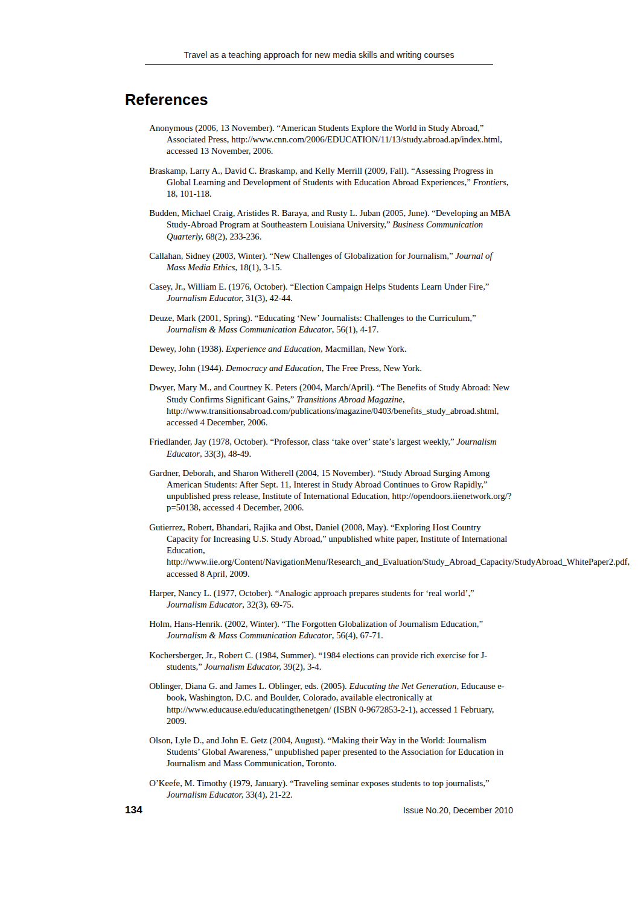Travel as a teaching approach for new media skills and writing courses
References
Anonymous (2006, 13 November). “American Students Explore the World in Study Abroad,” Associated Press, http://www.cnn.com/2006/EDUCATION/11/13/study.abroad.ap/index.html, accessed 13 November, 2006.
Braskamp, Larry A., David C. Braskamp, and Kelly Merrill (2009, Fall). “Assessing Progress in Global Learning and Development of Students with Education Abroad Experiences,” Frontiers, 18, 101-118.
Budden, Michael Craig, Aristides R. Baraya, and Rusty L. Juban (2005, June). “Developing an MBA Study-Abroad Program at Southeastern Louisiana University,” Business Communication Quarterly, 68(2), 233-236.
Callahan, Sidney (2003, Winter). “New Challenges of Globalization for Journalism,” Journal of Mass Media Ethics, 18(1), 3-15.
Casey, Jr., William E. (1976, October). “Election Campaign Helps Students Learn Under Fire,” Journalism Educator, 31(3), 42-44.
Deuze, Mark (2001, Spring). “Educating ‘New’ Journalists: Challenges to the Curriculum,” Journalism & Mass Communication Educator, 56(1), 4-17.
Dewey, John (1938). Experience and Education, Macmillan, New York.
Dewey, John (1944). Democracy and Education, The Free Press, New York.
Dwyer, Mary M., and Courtney K. Peters (2004, March/April). “The Benefits of Study Abroad: New Study Confirms Significant Gains,” Transitions Abroad Magazine, http://www.transitionsabroad.com/publications/magazine/0403/benefits_study_abroad.shtml, accessed 4 December, 2006.
Friedlander, Jay (1978, October). “Professor, class ‘take over’ state’s largest weekly,” Journalism Educator, 33(3), 48-49.
Gardner, Deborah, and Sharon Witherell (2004, 15 November). “Study Abroad Surging Among American Students: After Sept. 11, Interest in Study Abroad Continues to Grow Rapidly,” unpublished press release, Institute of International Education, http://opendoors.iienetwork.org/?p=50138, accessed 4 December, 2006.
Gutierrez, Robert, Bhandari, Rajika and Obst, Daniel (2008, May). “Exploring Host Country Capacity for Increasing U.S. Study Abroad,” unpublished white paper, Institute of International Education, http://www.iie.org/Content/NavigationMenu/Research_and_Evaluation/Study_Abroad_Capacity/StudyAbroad_WhitePaper2.pdf, accessed 8 April, 2009.
Harper, Nancy L. (1977, October). “Analogic approach prepares students for ‘real world’,” Journalism Educator, 32(3), 69-75.
Holm, Hans-Henrik. (2002, Winter). “The Forgotten Globalization of Journalism Education,” Journalism & Mass Communication Educator, 56(4), 67-71.
Kochersberger, Jr., Robert C. (1984, Summer). “1984 elections can provide rich exercise for J-students,” Journalism Educator, 39(2), 3-4.
Oblinger, Diana G. and James L. Oblinger, eds. (2005). Educating the Net Generation, Educause e-book, Washington, D.C. and Boulder, Colorado, available electronically at http://www.educause.edu/educatingthenetgen/ (ISBN 0-9672853-2-1), accessed 1 February, 2009.
Olson, Lyle D., and John E. Getz (2004, August). “Making their Way in the World: Journalism Students’ Global Awareness,” unpublished paper presented to the Association for Education in Journalism and Mass Communication, Toronto.
O’Keefe, M. Timothy (1979, January). “Traveling seminar exposes students to top journalists,” Journalism Educator, 33(4), 21-22.
134
Issue No.20, December 2010